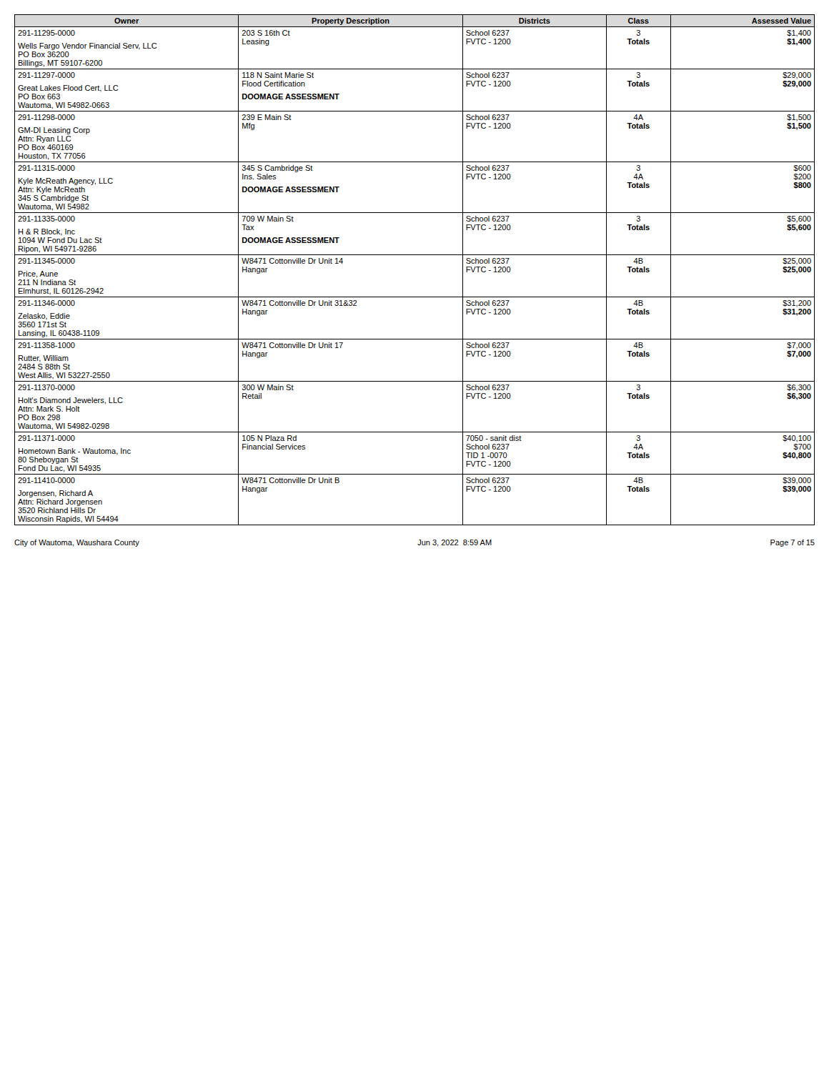| Owner | Property Description | Districts | Class | Assessed Value |
| --- | --- | --- | --- | --- |
| 291-11295-0000 Wells Fargo Vendor Financial Serv, LLC PO Box 36200 Billings, MT 59107-6200 | 203 S 16th Ct Leasing | School 6237 FVTC - 1200 | 3 Totals | $1,400 $1,400 |
| 291-11297-0000 Great Lakes Flood Cert, LLC PO Box 663 Wautoma, WI 54982-0663 | 118 N Saint Marie St Flood Certification DOOMAGE ASSESSMENT | School 6237 FVTC - 1200 | 3 Totals | $29,000 $29,000 |
| 291-11298-0000 GM-DI Leasing Corp Attn: Ryan LLC PO Box 460169 Houston, TX 77056 | 239 E Main St Mfg | School 6237 FVTC - 1200 | 4A Totals | $1,500 $1,500 |
| 291-11315-0000 Kyle McReath Agency, LLC Attn: Kyle McReath 345 S Cambridge St Wautoma, WI 54982 | 345 S Cambridge St Ins. Sales DOOMAGE ASSESSMENT | School 6237 FVTC - 1200 | 3 4A Totals | $600 $200 $800 |
| 291-11335-0000 H & R Block, Inc 1094 W Fond Du Lac St Ripon, WI 54971-9286 | 709 W Main St Tax DOOMAGE ASSESSMENT | School 6237 FVTC - 1200 | 3 Totals | $5,600 $5,600 |
| 291-11345-0000 Price, Aune 211 N Indiana St Elmhurst, IL 60126-2942 | W8471 Cottonville Dr Unit 14 Hangar | School 6237 FVTC - 1200 | 4B Totals | $25,000 $25,000 |
| 291-11346-0000 Zelasko, Eddie 3560 171st St Lansing, IL 60438-1109 | W8471 Cottonville Dr Unit 31&32 Hangar | School 6237 FVTC - 1200 | 4B Totals | $31,200 $31,200 |
| 291-11358-1000 Rutter, William 2484 S 88th St West Allis, WI 53227-2550 | W8471 Cottonville Dr Unit 17 Hangar | School 6237 FVTC - 1200 | 4B Totals | $7,000 $7,000 |
| 291-11370-0000 Holt's Diamond Jewelers, LLC Attn: Mark S. Holt PO Box 298 Wautoma, WI 54982-0298 | 300 W Main St Retail | School 6237 FVTC - 1200 | 3 Totals | $6,300 $6,300 |
| 291-11371-0000 Hometown Bank - Wautoma, Inc 80 Sheboygan St Fond Du Lac, WI 54935 | 105 N Plaza Rd Financial Services | 7050 - sanit dist School 6237 TID 1 -0070 FVTC - 1200 | 3 4A Totals | $40,100 $700 $40,800 |
| 291-11410-0000 Jorgensen, Richard A Attn: Richard Jorgensen 3520 Richland Hills Dr Wisconsin Rapids, WI 54494 | W8471 Cottonville Dr Unit B Hangar | School 6237 FVTC - 1200 | 4B Totals | $39,000 $39,000 |
City of Wautoma, Waushara County
Jun 3, 2022 8:59 AM
Page 7 of 15